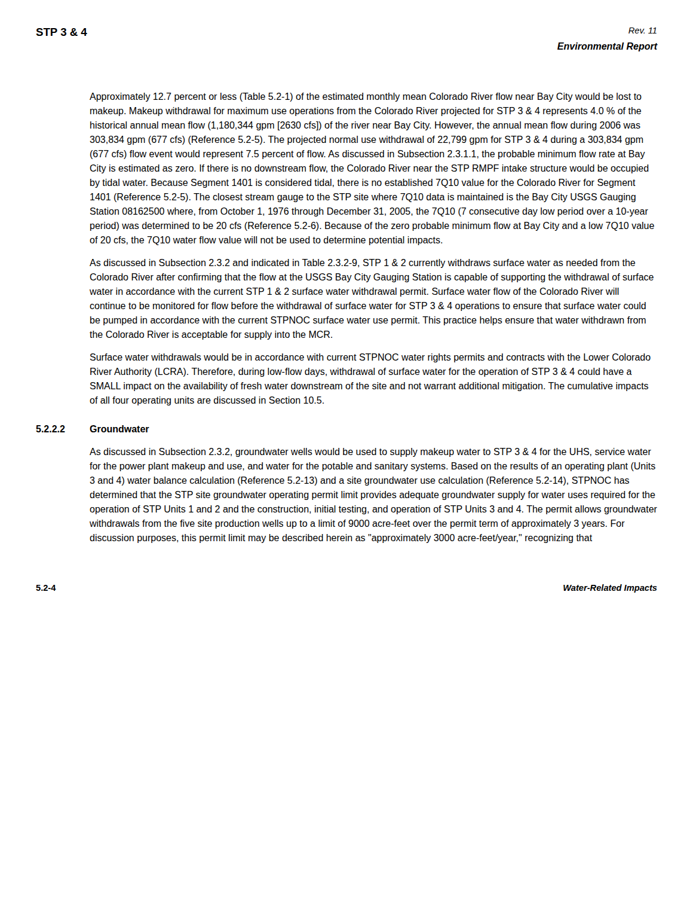STP 3 & 4
Rev. 11
Environmental Report
Approximately 12.7 percent or less (Table 5.2-1) of the estimated monthly mean Colorado River flow near Bay City would be lost to makeup. Makeup withdrawal for maximum use operations from the Colorado River projected for STP 3 & 4 represents 4.0 % of the historical annual mean flow (1,180,344 gpm [2630 cfs]) of the river near Bay City. However, the annual mean flow during 2006 was 303,834 gpm (677 cfs) (Reference 5.2-5). The projected normal use withdrawal of 22,799 gpm for STP 3 & 4 during a 303,834 gpm (677 cfs) flow event would represent 7.5 percent of flow. As discussed in Subsection 2.3.1.1, the probable minimum flow rate at Bay City is estimated as zero. If there is no downstream flow, the Colorado River near the STP RMPF intake structure would be occupied by tidal water. Because Segment 1401 is considered tidal, there is no established 7Q10 value for the Colorado River for Segment 1401 (Reference 5.2-5). The closest stream gauge to the STP site where 7Q10 data is maintained is the Bay City USGS Gauging Station 08162500 where, from October 1, 1976 through December 31, 2005, the 7Q10 (7 consecutive day low period over a 10-year period) was determined to be 20 cfs (Reference 5.2-6). Because of the zero probable minimum flow at Bay City and a low 7Q10 value of 20 cfs, the 7Q10 water flow value will not be used to determine potential impacts.
As discussed in Subsection 2.3.2 and indicated in Table 2.3.2-9, STP 1 & 2 currently withdraws surface water as needed from the Colorado River after confirming that the flow at the USGS Bay City Gauging Station is capable of supporting the withdrawal of surface water in accordance with the current STP 1 & 2 surface water withdrawal permit. Surface water flow of the Colorado River will continue to be monitored for flow before the withdrawal of surface water for STP 3 & 4 operations to ensure that surface water could be pumped in accordance with the current STPNOC surface water use permit. This practice helps ensure that water withdrawn from the Colorado River is acceptable for supply into the MCR.
Surface water withdrawals would be in accordance with current STPNOC water rights permits and contracts with the Lower Colorado River Authority (LCRA). Therefore, during low-flow days, withdrawal of surface water for the operation of STP 3 & 4 could have a SMALL impact on the availability of fresh water downstream of the site and not warrant additional mitigation. The cumulative impacts of all four operating units are discussed in Section 10.5.
5.2.2.2 Groundwater
As discussed in Subsection 2.3.2, groundwater wells would be used to supply makeup water to STP 3 & 4 for the UHS, service water for the power plant makeup and use, and water for the potable and sanitary systems. Based on the results of an operating plant (Units 3 and 4) water balance calculation (Reference 5.2-13) and a site groundwater use calculation (Reference 5.2-14), STPNOC has determined that the STP site groundwater operating permit limit provides adequate groundwater supply for water uses required for the operation of STP Units 1 and 2 and the construction, initial testing, and operation of STP Units 3 and 4. The permit allows groundwater withdrawals from the five site production wells up to a limit of 9000 acre-feet over the permit term of approximately 3 years. For discussion purposes, this permit limit may be described herein as "approximately 3000 acre-feet/year," recognizing that
5.2-4
Water-Related Impacts